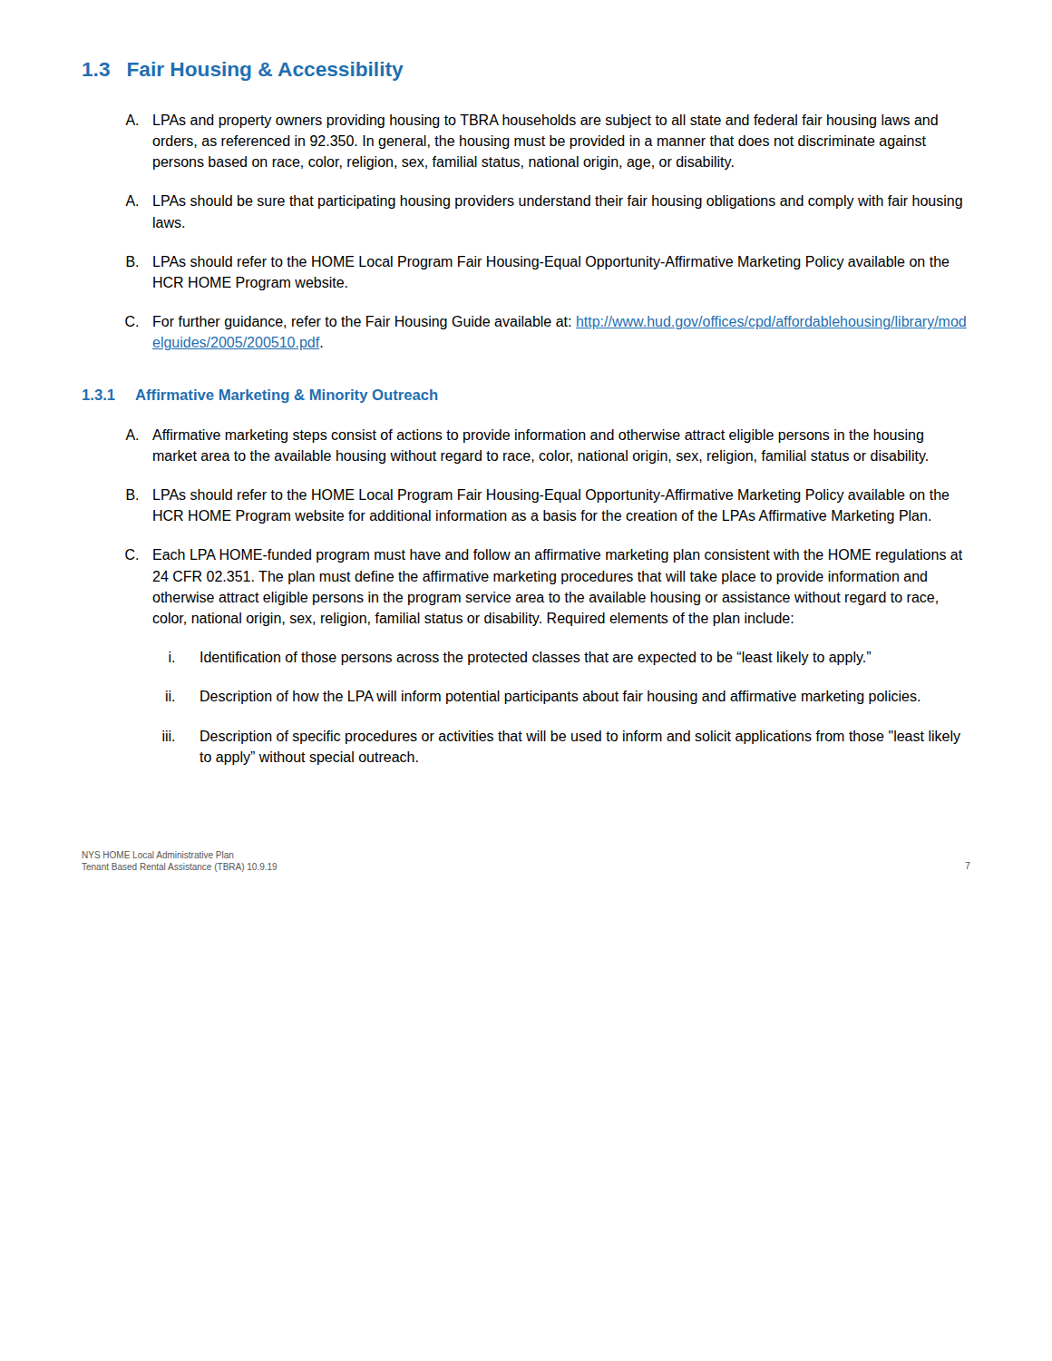1.3 Fair Housing & Accessibility
LPAs and property owners providing housing to TBRA households are subject to all state and federal fair housing laws and orders, as referenced in 92.350. In general, the housing must be provided in a manner that does not discriminate against persons based on race, color, religion, sex, familial status, national origin, age, or disability.
LPAs should be sure that participating housing providers understand their fair housing obligations and comply with fair housing laws.
LPAs should refer to the HOME Local Program Fair Housing-Equal Opportunity-Affirmative Marketing Policy available on the HCR HOME Program website.
For further guidance, refer to the Fair Housing Guide available at: http://www.hud.gov/offices/cpd/affordablehousing/library/modelguides/2005/200510.pdf.
1.3.1 Affirmative Marketing & Minority Outreach
Affirmative marketing steps consist of actions to provide information and otherwise attract eligible persons in the housing market area to the available housing without regard to race, color, national origin, sex, religion, familial status or disability.
LPAs should refer to the HOME Local Program Fair Housing-Equal Opportunity-Affirmative Marketing Policy available on the HCR HOME Program website for additional information as a basis for the creation of the LPAs Affirmative Marketing Plan.
Each LPA HOME-funded program must have and follow an affirmative marketing plan consistent with the HOME regulations at 24 CFR 02.351. The plan must define the affirmative marketing procedures that will take place to provide information and otherwise attract eligible persons in the program service area to the available housing or assistance without regard to race, color, national origin, sex, religion, familial status or disability. Required elements of the plan include:
Identification of those persons across the protected classes that are expected to be “least likely to apply.”
Description of how the LPA will inform potential participants about fair housing and affirmative marketing policies.
Description of specific procedures or activities that will be used to inform and solicit applications from those "least likely to apply” without special outreach.
NYS HOME Local Administrative Plan
Tenant Based Rental Assistance (TBRA) 10.9.19
7